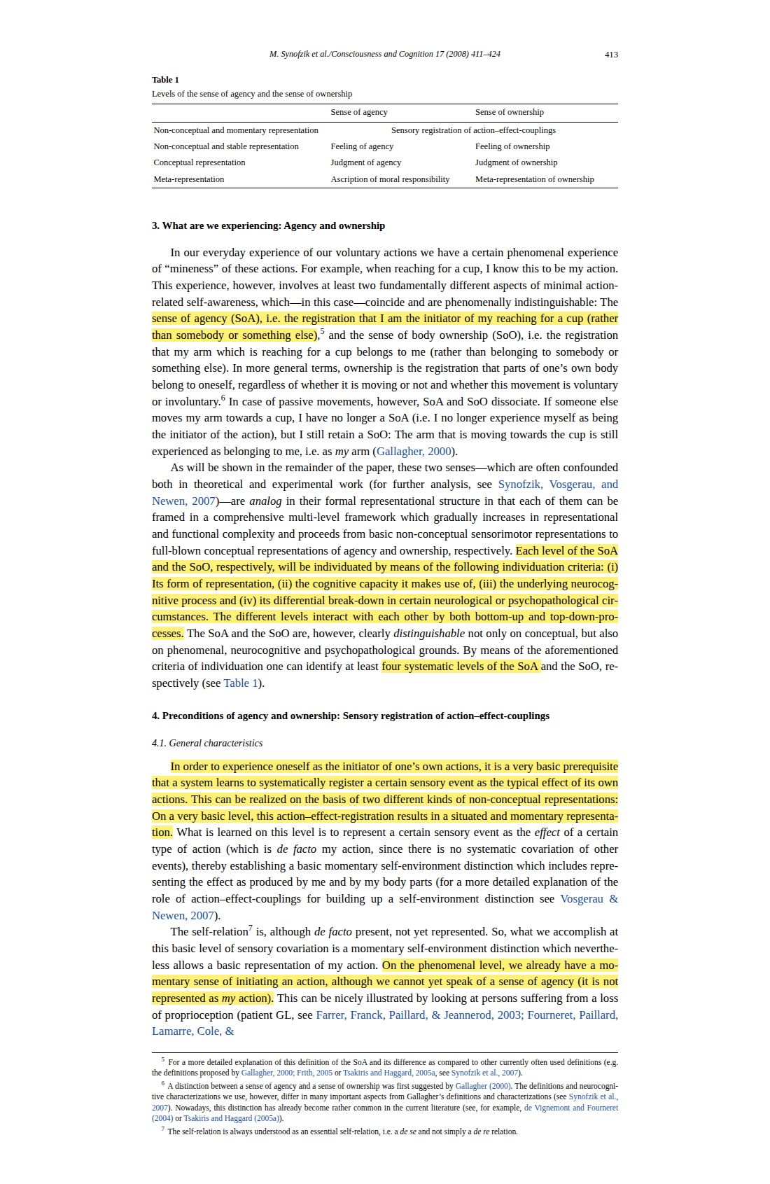M. Synofzik et al./Consciousness and Cognition 17 (2008) 411–424 413
Table 1
Levels of the sense of agency and the sense of ownership
| | Sense of agency | Sense of ownership |
| --- | --- | --- |
| Non-conceptual and momentary representation | Sensory registration of action–effect-couplings |
| Non-conceptual and stable representation | Feeling of agency | Feeling of ownership |
| Conceptual representation | Judgment of agency | Judgment of ownership |
| Meta-representation | Ascription of moral responsibility | Meta-representation of ownership |
3. What are we experiencing: Agency and ownership
In our everyday experience of our voluntary actions we have a certain phenomenal experience of “mineness” of these actions. For example, when reaching for a cup, I know this to be my action. This experience, however, involves at least two fundamentally different aspects of minimal action-related self-awareness, which—in this case—coincide and are phenomenally indistinguishable: The sense of agency (SoA), i.e. the registration that I am the initiator of my reaching for a cup (rather than somebody or something else),5 and the sense of body ownership (SoO), i.e. the registration that my arm which is reaching for a cup belongs to me (rather than belonging to somebody or something else). In more general terms, ownership is the registration that parts of one’s own body belong to oneself, regardless of whether it is moving or not and whether this movement is voluntary or involuntary.6 In case of passive movements, however, SoA and SoO dissociate. If someone else moves my arm towards a cup, I have no longer a SoA (i.e. I no longer experience myself as being the initiator of the action), but I still retain a SoO: The arm that is moving towards the cup is still experienced as belonging to me, i.e. as my arm (Gallagher, 2000).
As will be shown in the remainder of the paper, these two senses—which are often confounded both in theoretical and experimental work (for further analysis, see Synofzik, Vosgerau, and Newen, 2007)—are analog in their formal representational structure in that each of them can be framed in a comprehensive multi-level framework which gradually increases in representational and functional complexity and proceeds from basic non-conceptual sensorimotor representations to full-blown conceptual representations of agency and ownership, respectively. Each level of the SoA and the SoO, respectively, will be individuated by means of the following individuation criteria: (i) Its form of representation, (ii) the cognitive capacity it makes use of, (iii) the underlying neurocognitive process and (iv) its differential break-down in certain neurological or psychopathological circumstances. The different levels interact with each other by both bottom-up and top-down-processes. The SoA and the SoO are, however, clearly distinguishable not only on conceptual, but also on phenomenal, neurocognitive and psychopathological grounds. By means of the aforementioned criteria of individuation one can identify at least four systematic levels of the SoA and the SoO, respectively (see Table 1).
4. Preconditions of agency and ownership: Sensory registration of action–effect-couplings
4.1. General characteristics
In order to experience oneself as the initiator of one’s own actions, it is a very basic prerequisite that a system learns to systematically register a certain sensory event as the typical effect of its own actions. This can be realized on the basis of two different kinds of non-conceptual representations: On a very basic level, this action–effect-registration results in a situated and momentary representation. What is learned on this level is to represent a certain sensory event as the effect of a certain type of action (which is de facto my action, since there is no systematic covariation of other events), thereby establishing a basic momentary self-environment distinction which includes representing the effect as produced by me and by my body parts (for a more detailed explanation of the role of action–effect-couplings for building up a self-environment distinction see Vosgerau & Newen, 2007).
The self-relation7 is, although de facto present, not yet represented. So, what we accomplish at this basic level of sensory covariation is a momentary self-environment distinction which nevertheless allows a basic representation of my action. On the phenomenal level, we already have a momentary sense of initiating an action, although we cannot yet speak of a sense of agency (it is not represented as my action). This can be nicely illustrated by looking at persons suffering from a loss of proprioception (patient GL, see Farrer, Franck, Paillard, & Jeannerod, 2003; Fourneret, Paillard, Lamarre, Cole, &
5 For a more detailed explanation of this definition of the SoA and its difference as compared to other currently often used definitions (e.g. the definitions proposed by Gallagher, 2000; Frith, 2005 or Tsakiris and Haggard, 2005a, see Synofzik et al., 2007).
6 A distinction between a sense of agency and a sense of ownership was first suggested by Gallagher (2000). The definitions and neurocognitive characterizations we use, however, differ in many important aspects from Gallagher’s definitions and characterizations (see Synofzik et al., 2007). Nowadays, this distinction has already become rather common in the current literature (see, for example, de Vignemont and Fourneret (2004) or Tsakiris and Haggard (2005a)).
7 The self-relation is always understood as an essential self-relation, i.e. a de se and not simply a de re relation.